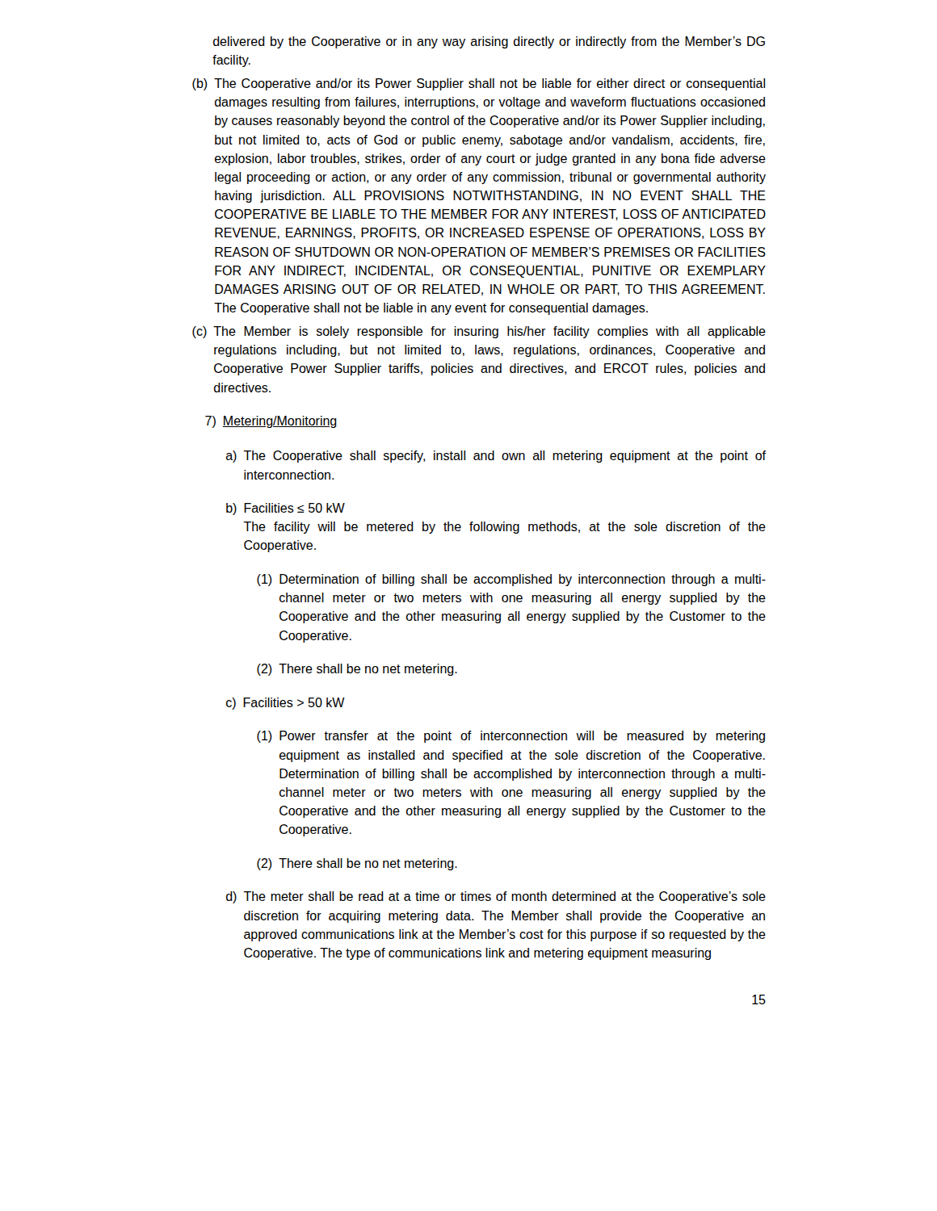delivered by the Cooperative or in any way arising directly or indirectly from the Member’s DG facility.
(b) The Cooperative and/or its Power Supplier shall not be liable for either direct or consequential damages resulting from failures, interruptions, or voltage and waveform fluctuations occasioned by causes reasonably beyond the control of the Cooperative and/or its Power Supplier including, but not limited to, acts of God or public enemy, sabotage and/or vandalism, accidents, fire, explosion, labor troubles, strikes, order of any court or judge granted in any bona fide adverse legal proceeding or action, or any order of any commission, tribunal or governmental authority having jurisdiction. ALL PROVISIONS NOTWITHSTANDING, IN NO EVENT SHALL THE COOPERATIVE BE LIABLE TO THE MEMBER FOR ANY INTEREST, LOSS OF ANTICIPATED REVENUE, EARNINGS, PROFITS, OR INCREASED ESPENSE OF OPERATIONS, LOSS BY REASON OF SHUTDOWN OR NON-OPERATION OF MEMBER’S PREMISES OR FACILITIES FOR ANY INDIRECT, INCIDENTAL, OR CONSEQUENTIAL, PUNITIVE OR EXEMPLARY DAMAGES ARISING OUT OF OR RELATED, IN WHOLE OR PART, TO THIS AGREEMENT. The Cooperative shall not be liable in any event for consequential damages.
(c) The Member is solely responsible for insuring his/her facility complies with all applicable regulations including, but not limited to, laws, regulations, ordinances, Cooperative and Cooperative Power Supplier tariffs, policies and directives, and ERCOT rules, policies and directives.
7) Metering/Monitoring
a) The Cooperative shall specify, install and own all metering equipment at the point of interconnection.
b) Facilities ≤ 50 kW
The facility will be metered by the following methods, at the sole discretion of the Cooperative.
(1) Determination of billing shall be accomplished by interconnection through a multi-channel meter or two meters with one measuring all energy supplied by the Cooperative and the other measuring all energy supplied by the Customer to the Cooperative.
(2) There shall be no net metering.
c) Facilities > 50 kW
(1) Power transfer at the point of interconnection will be measured by metering equipment as installed and specified at the sole discretion of the Cooperative. Determination of billing shall be accomplished by interconnection through a multi-channel meter or two meters with one measuring all energy supplied by the Cooperative and the other measuring all energy supplied by the Customer to the Cooperative.
(2) There shall be no net metering.
d) The meter shall be read at a time or times of month determined at the Cooperative’s sole discretion for acquiring metering data. The Member shall provide the Cooperative an approved communications link at the Member’s cost for this purpose if so requested by the Cooperative. The type of communications link and metering equipment measuring
15